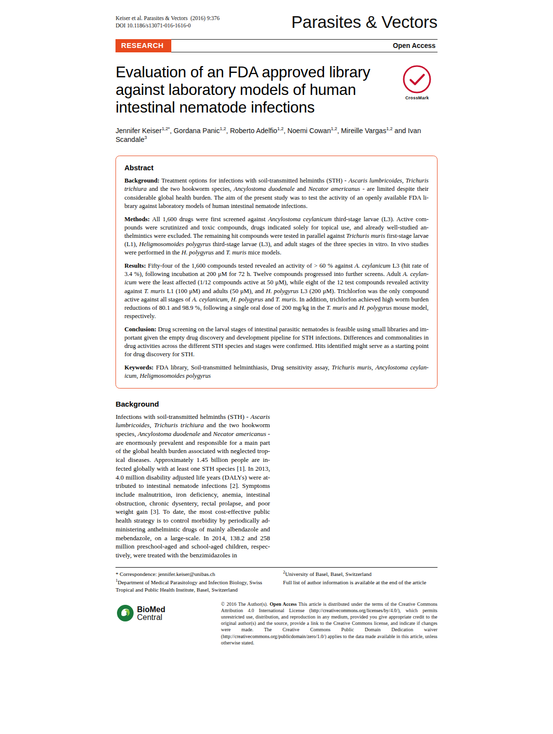Keiser et al. Parasites & Vectors (2016) 9:376
DOI 10.1186/s13071-016-1616-0
Parasites & Vectors
Research
Open Access
Evaluation of an FDA approved library against laboratory models of human intestinal nematode infections
CrossMark
Jennifer Keiser1,2*, Gordana Panic1,2, Roberto Adelfio1,2, Noemi Cowan1,2, Mireille Vargas1,2 and Ivan Scandale3
Abstract
Background: Treatment options for infections with soil-transmitted helminths (STH) - Ascaris lumbricoides, Trichuris trichiura and the two hookworm species, Ancylostoma duodenale and Necator americanus - are limited despite their considerable global health burden. The aim of the present study was to test the activity of an openly available FDA library against laboratory models of human intestinal nematode infections.
Methods: All 1,600 drugs were first screened against Ancylostoma ceylanicum third-stage larvae (L3). Active compounds were scrutinized and toxic compounds, drugs indicated solely for topical use, and already well-studied anthelmintics were excluded. The remaining hit compounds were tested in parallel against Trichuris muris first-stage larvae (L1), Heligmosomoides polygyrus third-stage larvae (L3), and adult stages of the three species in vitro. In vivo studies were performed in the H. polygyrus and T. muris mice models.
Results: Fifty-four of the 1,600 compounds tested revealed an activity of > 60 % against A. ceylanicum L3 (hit rate of 3.4 %), following incubation at 200 μM for 72 h. Twelve compounds progressed into further screens. Adult A. ceylanicum were the least affected (1/12 compounds active at 50 μM), while eight of the 12 test compounds revealed activity against T. muris L1 (100 μM) and adults (50 μM), and H. polygyrus L3 (200 μM). Trichlorfon was the only compound active against all stages of A. ceylanicum, H. polygyrus and T. muris. In addition, trichlorfon achieved high worm burden reductions of 80.1 and 98.9 %, following a single oral dose of 200 mg/kg in the T. muris and H. polygyrus mouse model, respectively.
Conclusion: Drug screening on the larval stages of intestinal parasitic nematodes is feasible using small libraries and important given the empty drug discovery and development pipeline for STH infections. Differences and commonalities in drug activities across the different STH species and stages were confirmed. Hits identified might serve as a starting point for drug discovery for STH.
Keywords: FDA library, Soil-transmitted helminthiasis, Drug sensitivity assay, Trichuris muris, Ancylostoma ceylanicum, Heligmosomoides polygyrus
Background
Infections with soil-transmitted helminths (STH) - Ascaris lumbricoides, Trichuris trichiura and the two hookworm species, Ancylostoma duodenale and Necator americanus - are enormously prevalent and responsible for a main part of the global health burden associated with neglected tropical diseases. Approximately 1.45 billion people are infected globally with at least one STH species [1]. In 2013, 4.0 million disability adjusted life years (DALYs) were attributed to intestinal nematode infections [2]. Symptoms include malnutrition, iron deficiency, anemia, intestinal obstruction, chronic dysentery, rectal prolapse, and poor weight gain [3]. To date, the most cost-effective public health strategy is to control morbidity by periodically administering anthelmintic drugs of mainly albendazole and mebendazole, on a large-scale. In 2014, 138.2 and 258 million preschool-aged and school-aged children, respectively, were treated with the benzimidazoles in
* Correspondence: jennifer.keiser@unibas.ch
1Department of Medical Parasitology and Infection Biology, Swiss Tropical and Public Health Institute, Basel, Switzerland
2University of Basel, Basel, Switzerland
Full list of author information is available at the end of the article
BioMed Central
© 2016 The Author(s). Open Access This article is distributed under the terms of the Creative Commons Attribution 4.0 International License (http://creativecommons.org/licenses/by/4.0/), which permits unrestricted use, distribution, and reproduction in any medium, provided you give appropriate credit to the original author(s) and the source, provide a link to the Creative Commons license, and indicate if changes were made. The Creative Commons Public Domain Dedication waiver (http://creativecommons.org/publicdomain/zero/1.0/) applies to the data made available in this article, unless otherwise stated.